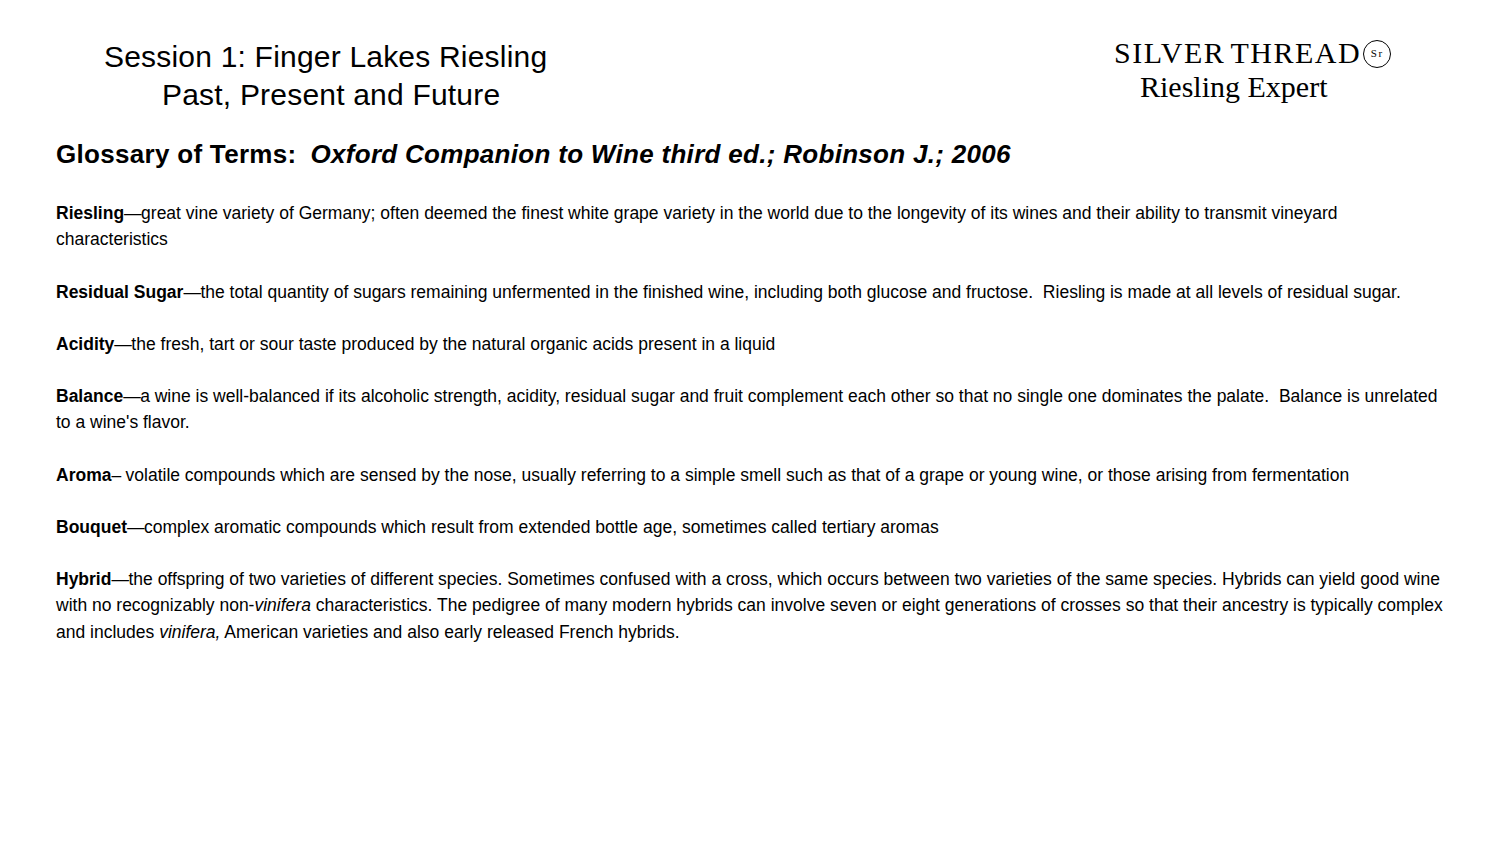Session 1: Finger Lakes Riesling Past, Present and Future
SILVER THREADSr
Riesling Expert
Glossary of Terms:Oxford Companion to Wine third ed.; Robinson J.; 2006
Riesling—great vine variety of Germany; often deemed the finest white grape variety in the world due to the longevity of its wines and their ability to transmit vineyard characteristics
Residual Sugar—the total quantity of sugars remaining unfermented in the finished wine, including both glucose and fructose. Riesling is made at all levels of residual sugar.
Acidity—the fresh, tart or sour taste produced by the natural organic acids present in a liquid
Balance—a wine is well-balanced if its alcoholic strength, acidity, residual sugar and fruit complement each other so that no single one dominates the palate. Balance is unrelated to a wine's flavor.
Aroma– volatile compounds which are sensed by the nose, usually referring to a simple smell such as that of a grape or young wine, or those arising from fermentation
Bouquet—complex aromatic compounds which result from extended bottle age, sometimes called tertiary aromas
Hybrid—the offspring of two varieties of different species. Sometimes confused with a cross, which occurs between two varieties of the same species. Hybrids can yield good wine with no recognizably non-vinifera characteristics. The pedigree of many modern hybrids can involve seven or eight generations of crosses so that their ancestry is typically complex and includes vinifera, American varieties and also early released French hybrids.